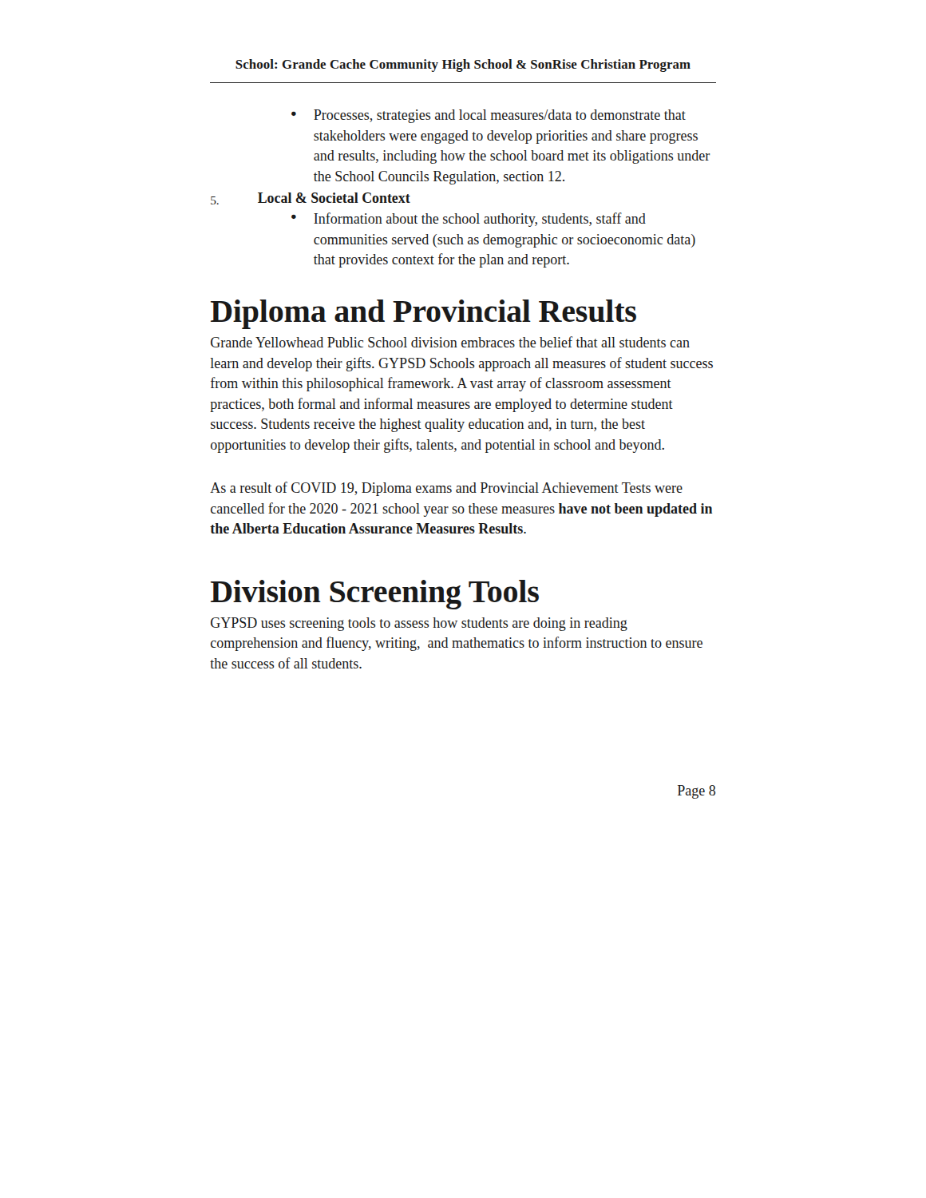School: Grande Cache Community High School & SonRise Christian Program
Processes, strategies and local measures/data to demonstrate that stakeholders were engaged to develop priorities and share progress and results, including how the school board met its obligations under the School Councils Regulation, section 12.
5.
Local & Societal Context
Information about the school authority, students, staff and communities served (such as demographic or socioeconomic data) that provides context for the plan and report.
Diploma and Provincial Results
Grande Yellowhead Public School division embraces the belief that all students can learn and develop their gifts. GYPSD Schools approach all measures of student success from within this philosophical framework. A vast array of classroom assessment practices, both formal and informal measures are employed to determine student success. Students receive the highest quality education and, in turn, the best opportunities to develop their gifts, talents, and potential in school and beyond.
As a result of COVID 19, Diploma exams and Provincial Achievement Tests were cancelled for the 2020 - 2021 school year so these measures have not been updated in the Alberta Education Assurance Measures Results.
Division Screening Tools
GYPSD uses screening tools to assess how students are doing in reading comprehension and fluency, writing, and mathematics to inform instruction to ensure the success of all students.
Page 8